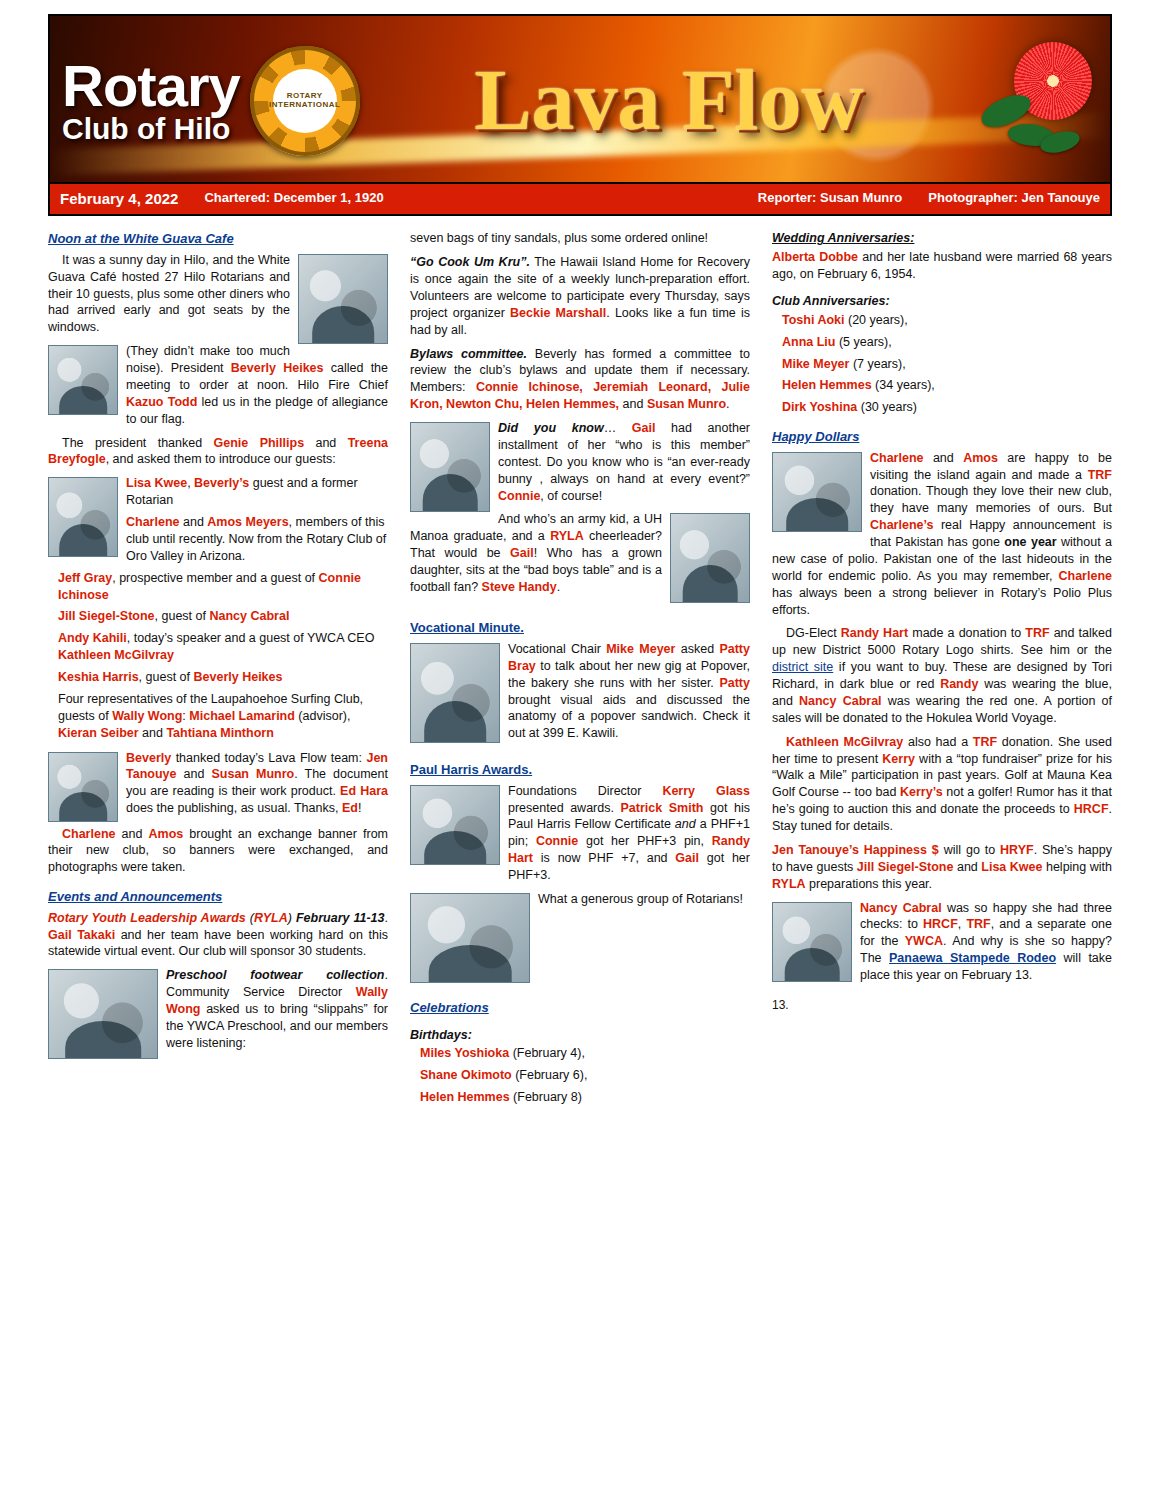Rotary Club of Hilo
ROTARY
INTERNATIONAL
Lava Flow
February 4, 2022 Chartered: December 1, 1920 Reporter: Susan Munro Photographer: Jen Tanouye
Noon at the White Guava Cafe
It was a sunny day in Hilo, and the White Guava Café hosted 27 Hilo Rotarians and their 10 guests, plus some other diners who had arrived early and got seats by the windows.
(They didn’t make too much noise). President Beverly Heikes called the meeting to order at noon. Hilo Fire Chief Kazuo Todd led us in the pledge of allegiance to our flag.
The president thanked Genie Phillips and Treena Breyfogle, and asked them to introduce our guests:
Lisa Kwee, Beverly’s guest and a former Rotarian
Charlene and Amos Meyers, members of this club until recently. Now from the Rotary Club of Oro Valley in Arizona.
Jeff Gray, prospective member and a guest of Connie Ichinose
Jill Siegel-Stone, guest of Nancy Cabral
Andy Kahili, today’s speaker and a guest of YWCA CEO Kathleen McGilvray
Keshia Harris, guest of Beverly Heikes
Four representatives of the Laupahoehoe Surfing Club, guests of Wally Wong: Michael Lamarind (advisor), Kieran Seiber and Tahtiana Minthorn
Beverly thanked today’s Lava Flow team: Jen Tanouye and Susan Munro. The document you are reading is their work product. Ed Hara does the publishing, as usual. Thanks, Ed!
Charlene and Amos brought an exchange banner from their new club, so banners were exchanged, and photographs were taken.
Events and Announcements
Rotary Youth Leadership Awards (RYLA) February 11-13. Gail Takaki and her team have been working hard on this statewide virtual event. Our club will sponsor 30 students.
Preschool footwear collection. Community Service Director Wally Wong asked us to bring “slippahs” for the YWCA Preschool, and our members were listening:
seven bags of tiny sandals, plus some ordered online!
“Go Cook Um Kru”. The Hawaii Island Home for Recovery is once again the site of a weekly lunch-preparation effort. Volunteers are welcome to participate every Thursday, says project organizer Beckie Marshall. Looks like a fun time is had by all.
Bylaws committee. Beverly has formed a committee to review the club’s bylaws and update them if necessary. Members: Connie Ichinose, Jeremiah Leonard, Julie Kron, Newton Chu, Helen Hemmes, and Susan Munro.
Did you know… Gail had another installment of her “who is this member” contest. Do you know who is “an ever-ready bunny , always on hand at every event?” Connie, of course!
And who’s an army kid, a UH Manoa graduate, and a RYLA cheerleader? That would be Gail! Who has a grown daughter, sits at the “bad boys table” and is a football fan? Steve Handy.
Vocational Minute.
Vocational Chair Mike Meyer asked Patty Bray to talk about her new gig at Popover, the bakery she runs with her sister. Patty brought visual aids and discussed the anatomy of a popover sandwich. Check it out at 399 E. Kawili.
Paul Harris Awards.
Foundations Director Kerry Glass presented awards. Patrick Smith got his Paul Harris Fellow Certificate and a PHF+1 pin; Connie got her PHF+3 pin, Randy Hart is now PHF +7, and Gail got her PHF+3.
What a generous group of Rotarians!
Celebrations
Birthdays:
Miles Yoshioka (February 4),
Shane Okimoto (February 6),
Helen Hemmes (February 8)
Wedding Anniversaries:
Alberta Dobbe and her late husband were married 68 years ago, on February 6, 1954.
Club Anniversaries:
Toshi Aoki (20 years),
Anna Liu (5 years),
Mike Meyer (7 years),
Helen Hemmes (34 years),
Dirk Yoshina (30 years)
Happy Dollars
Charlene and Amos are happy to be visiting the island again and made a TRF donation. Though they love their new club, they have many memories of ours. But Charlene’s real Happy announcement is that Pakistan has gone one year without a new case of polio. Pakistan one of the last hideouts in the world for endemic polio. As you may remember, Charlene has always been a strong believer in Rotary’s Polio Plus efforts.
DG-Elect Randy Hart made a donation to TRF and talked up new District 5000 Rotary Logo shirts. See him or the district site if you want to buy. These are designed by Tori Richard, in dark blue or red Randy was wearing the blue, and Nancy Cabral was wearing the red one. A portion of sales will be donated to the Hokulea World Voyage.
Kathleen McGilvray also had a TRF donation. She used her time to present Kerry with a “top fundraiser” prize for his “Walk a Mile” participation in past years. Golf at Mauna Kea Golf Course -- too bad Kerry’s not a golfer! Rumor has it that he’s going to auction this and donate the proceeds to HRCF. Stay tuned for details.
Jen Tanouye’s Happiness $ will go to HRYF. She’s happy to have guests Jill Siegel-Stone and Lisa Kwee helping with RYLA preparations this year.
Nancy Cabral was so happy she had three checks: to HRCF, TRF, and a separate one for the YWCA. And why is she so happy? The Panaewa Stampede Rodeo will take place this year on February 13.
13.